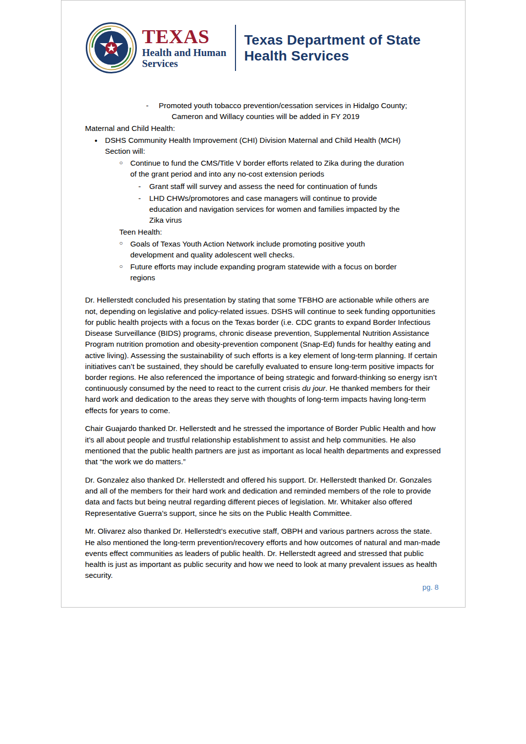TEXAS Health and Human Services
Texas Department of State
Health Services
Promoted youth tobacco prevention/cessation services in Hidalgo County;
Cameron and Willacy counties will be added in FY 2019
Maternal and Child Health:
DSHS Community Health Improvement (CHI) Division Maternal and Child Health (MCH)
Section will:
Continue to fund the CMS/Title V border efforts related to Zika during the duration
of the grant period and into any no-cost extension periods
Grant staff will survey and assess the need for continuation of funds
LHD CHWs/promotores and case managers will continue to provide
education and navigation services for women and families impacted by the
Zika virus
Teen Health:
Goals of Texas Youth Action Network include promoting positive youth
development and quality adolescent well checks.
Future efforts may include expanding program statewide with a focus on border
regions
Dr. Hellerstedt concluded his presentation by stating that some TFBHO are actionable while others are not, depending on legislative and policy-related issues. DSHS will continue to seek funding opportunities for public health projects with a focus on the Texas border (i.e. CDC grants to expand Border Infectious Disease Surveillance (BIDS) programs, chronic disease prevention, Supplemental Nutrition Assistance Program nutrition promotion and obesity-prevention component (Snap-Ed) funds for healthy eating and active living). Assessing the sustainability of such efforts is a key element of long-term planning. If certain initiatives can’t be sustained, they should be carefully evaluated to ensure long-term positive impacts for border regions. He also referenced the importance of being strategic and forward-thinking so energy isn’t continuously consumed by the need to react to the current crisis du jour. He thanked members for their hard work and dedication to the areas they serve with thoughts of long-term impacts having long-term effects for years to come.
Chair Guajardo thanked Dr. Hellerstedt and he stressed the importance of Border Public Health and how it’s all about people and trustful relationship establishment to assist and help communities. He also mentioned that the public health partners are just as important as local health departments and expressed that “the work we do matters.”
Dr. Gonzalez also thanked Dr. Hellerstedt and offered his support. Dr. Hellerstedt thanked Dr. Gonzales and all of the members for their hard work and dedication and reminded members of the role to provide data and facts but being neutral regarding different pieces of legislation. Mr. Whitaker also offered Representative Guerra’s support, since he sits on the Public Health Committee.
Mr. Olivarez also thanked Dr. Hellerstedt’s executive staff, OBPH and various partners across the state. He also mentioned the long-term prevention/recovery efforts and how outcomes of natural and man-made events effect communities as leaders of public health. Dr. Hellerstedt agreed and stressed that public health is just as important as public security and how we need to look at many prevalent issues as health security.
pg. 8